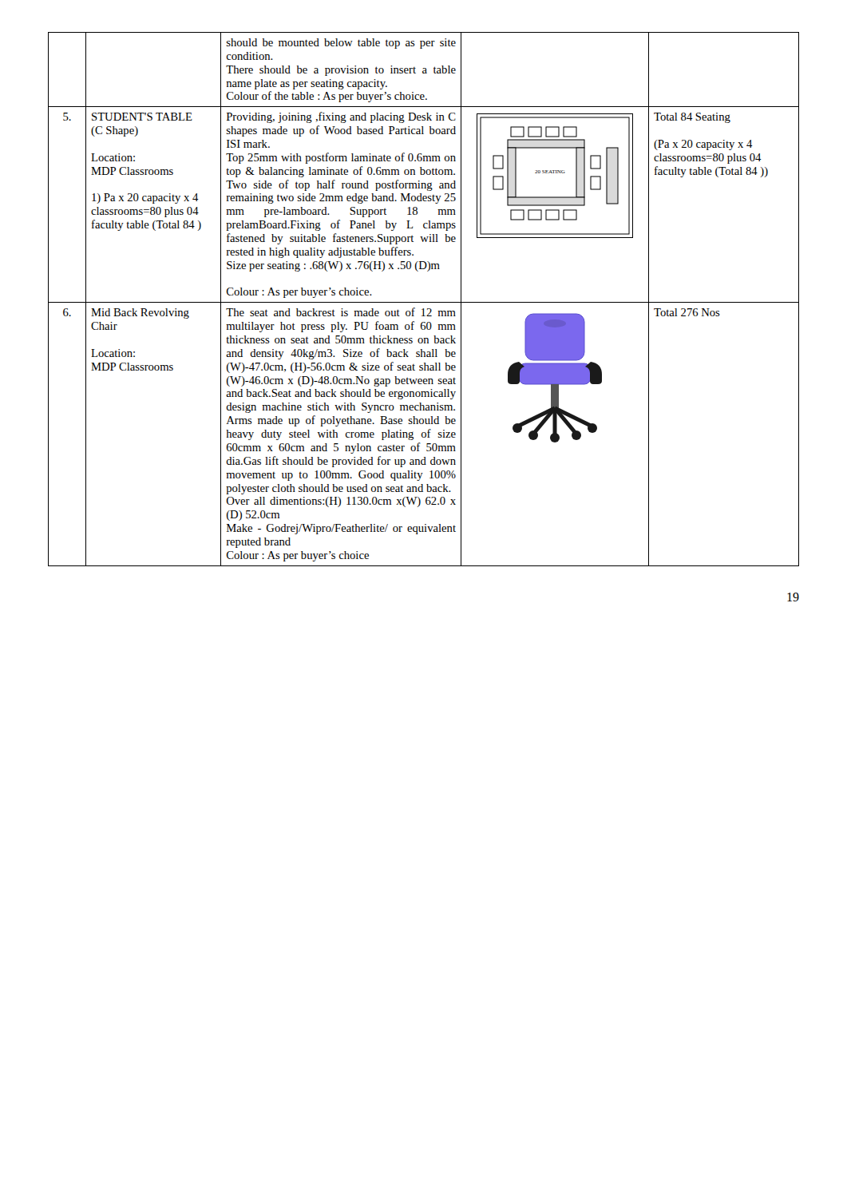| | | should be mounted below table top as per site condition. There should be a provision to insert a table name plate as per seating capacity. Colour of the table : As per buyer’s choice. | | |
| 5. | STUDENT'S TABLE (C Shape) Location: MDP Classrooms 1) Pa x 20 capacity x 4 classrooms=80 plus 04 faculty table (Total 84 ) | Providing, joining ,fixing and placing Desk in C shapes made up of Wood based Partical board ISI mark. Top 25mm with postform laminate of 0.6mm on top & balancing laminate of 0.6mm on bottom. Two side of top half round postforming and remaining two side 2mm edge band. Modesty 25 mm pre-lamboard. Support 18 mm prelamBoard.Fixing of Panel by L clamps fastened by suitable fasteners.Support will be rested in high quality adjustable buffers. Size per seating : .68(W) x .76(H) x .50 (D)m Colour : As per buyer’s choice. | 20 SEATING | Total 84 Seating (Pa x 20 capacity x 4 classrooms=80 plus 04 faculty table (Total 84 )) |
| 6. | Mid Back Revolving Chair Location: MDP Classrooms | The seat and backrest is made out of 12 mm multilayer hot press ply. PU foam of 60 mm thickness on seat and 50mm thickness on back and density 40kg/m3. Size of back shall be (W)-47.0cm, (H)-56.0cm & size of seat shall be (W)-46.0cm x (D)-48.0cm.No gap between seat and back.Seat and back should be ergonomically design machine stich with Syncro mechanism. Arms made up of polyethane. Base should be heavy duty steel with crome plating of size 60cmm x 60cm and 5 nylon caster of 50mm dia.Gas lift should be provided for up and down movement up to 100mm. Good quality 100% polyester cloth should be used on seat and back. Over all dimentions:(H) 1130.0cm x(W) 62.0 x (D) 52.0cm Make - Godrej/Wipro/Featherlite/ or equivalent reputed brand Colour : As per buyer’s choice | | Total 276 Nos |
19